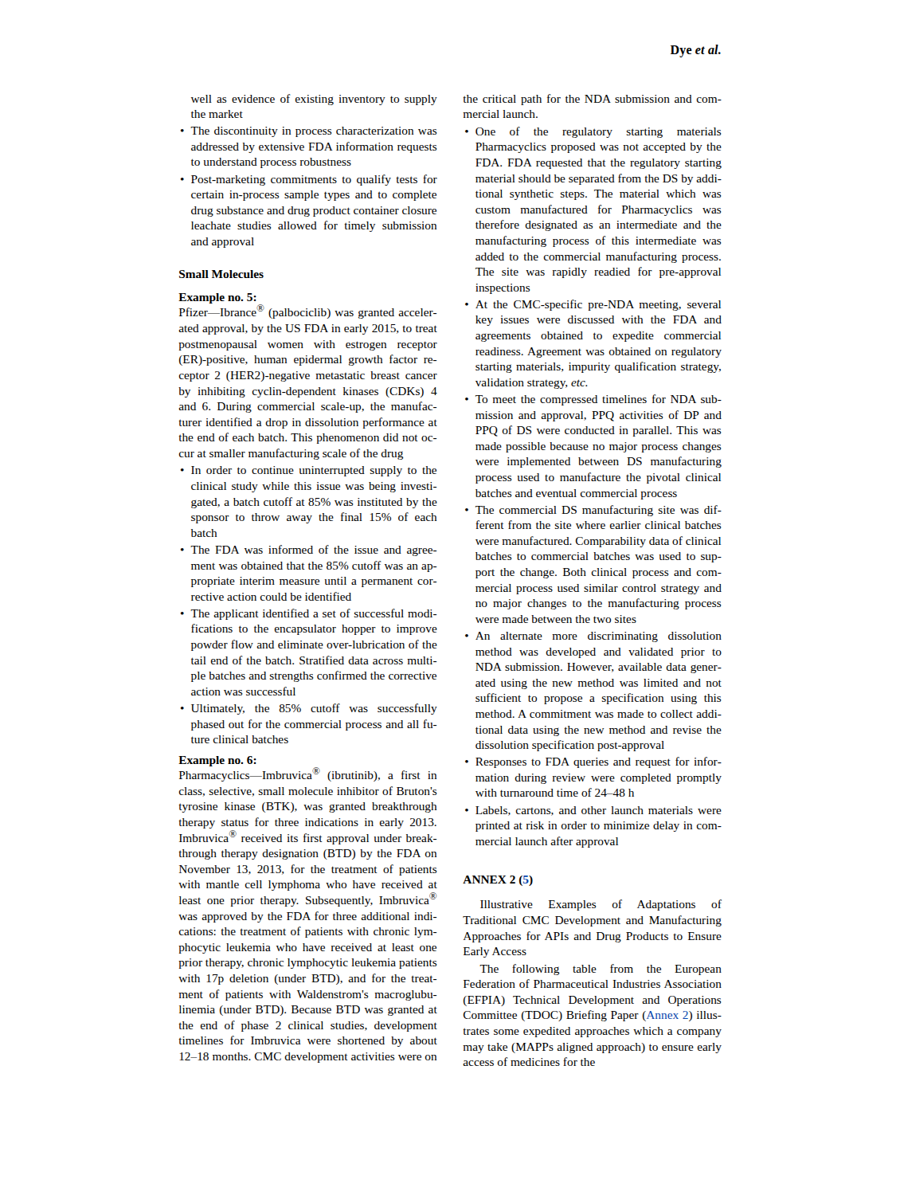Dye et al.
well as evidence of existing inventory to supply the market
The discontinuity in process characterization was addressed by extensive FDA information requests to understand process robustness
Post-marketing commitments to qualify tests for certain in-process sample types and to complete drug substance and drug product container closure leachate studies allowed for timely submission and approval
Small Molecules
Example no. 5:
Pfizer—Ibrance® (palbociclib) was granted accelerated approval, by the US FDA in early 2015, to treat postmenopausal women with estrogen receptor (ER)-positive, human epidermal growth factor receptor 2 (HER2)-negative metastatic breast cancer by inhibiting cyclin-dependent kinases (CDKs) 4 and 6. During commercial scale-up, the manufacturer identified a drop in dissolution performance at the end of each batch. This phenomenon did not occur at smaller manufacturing scale of the drug
In order to continue uninterrupted supply to the clinical study while this issue was being investigated, a batch cutoff at 85% was instituted by the sponsor to throw away the final 15% of each batch
The FDA was informed of the issue and agreement was obtained that the 85% cutoff was an appropriate interim measure until a permanent corrective action could be identified
The applicant identified a set of successful modifications to the encapsulator hopper to improve powder flow and eliminate over-lubrication of the tail end of the batch. Stratified data across multiple batches and strengths confirmed the corrective action was successful
Ultimately, the 85% cutoff was successfully phased out for the commercial process and all future clinical batches
Example no. 6:
Pharmacyclics—Imbruvica® (ibrutinib), a first in class, selective, small molecule inhibitor of Bruton's tyrosine kinase (BTK), was granted breakthrough therapy status for three indications in early 2013. Imbruvica® received its first approval under breakthrough therapy designation (BTD) by the FDA on November 13, 2013, for the treatment of patients with mantle cell lymphoma who have received at least one prior therapy. Subsequently, Imbruvica® was approved by the FDA for three additional indications: the treatment of patients with chronic lymphocytic leukemia who have received at least one prior therapy, chronic lymphocytic leukemia patients with 17p deletion (under BTD), and for the treatment of patients with Waldenstrom's macroglubulinemia (under BTD). Because BTD was granted at the end of phase 2 clinical studies, development timelines for Imbruvica were shortened by about 12–18 months. CMC development activities were on the critical path for the NDA submission and commercial launch.
One of the regulatory starting materials Pharmacyclics proposed was not accepted by the FDA. FDA requested that the regulatory starting material should be separated from the DS by additional synthetic steps. The material which was custom manufactured for Pharmacyclics was therefore designated as an intermediate and the manufacturing process of this intermediate was added to the commercial manufacturing process. The site was rapidly readied for pre-approval inspections
At the CMC-specific pre-NDA meeting, several key issues were discussed with the FDA and agreements obtained to expedite commercial readiness. Agreement was obtained on regulatory starting materials, impurity qualification strategy, validation strategy, etc.
To meet the compressed timelines for NDA submission and approval, PPQ activities of DP and PPQ of DS were conducted in parallel. This was made possible because no major process changes were implemented between DS manufacturing process used to manufacture the pivotal clinical batches and eventual commercial process
The commercial DS manufacturing site was different from the site where earlier clinical batches were manufactured. Comparability data of clinical batches to commercial batches was used to support the change. Both clinical process and commercial process used similar control strategy and no major changes to the manufacturing process were made between the two sites
An alternate more discriminating dissolution method was developed and validated prior to NDA submission. However, available data generated using the new method was limited and not sufficient to propose a specification using this method. A commitment was made to collect additional data using the new method and revise the dissolution specification post-approval
Responses to FDA queries and request for information during review were completed promptly with turnaround time of 24–48 h
Labels, cartons, and other launch materials were printed at risk in order to minimize delay in commercial launch after approval
ANNEX 2 (5)
Illustrative Examples of Adaptations of Traditional CMC Development and Manufacturing Approaches for APIs and Drug Products to Ensure Early Access
The following table from the European Federation of Pharmaceutical Industries Association (EFPIA) Technical Development and Operations Committee (TDOC) Briefing Paper (Annex 2) illustrates some expedited approaches which a company may take (MAPPs aligned approach) to ensure early access of medicines for the